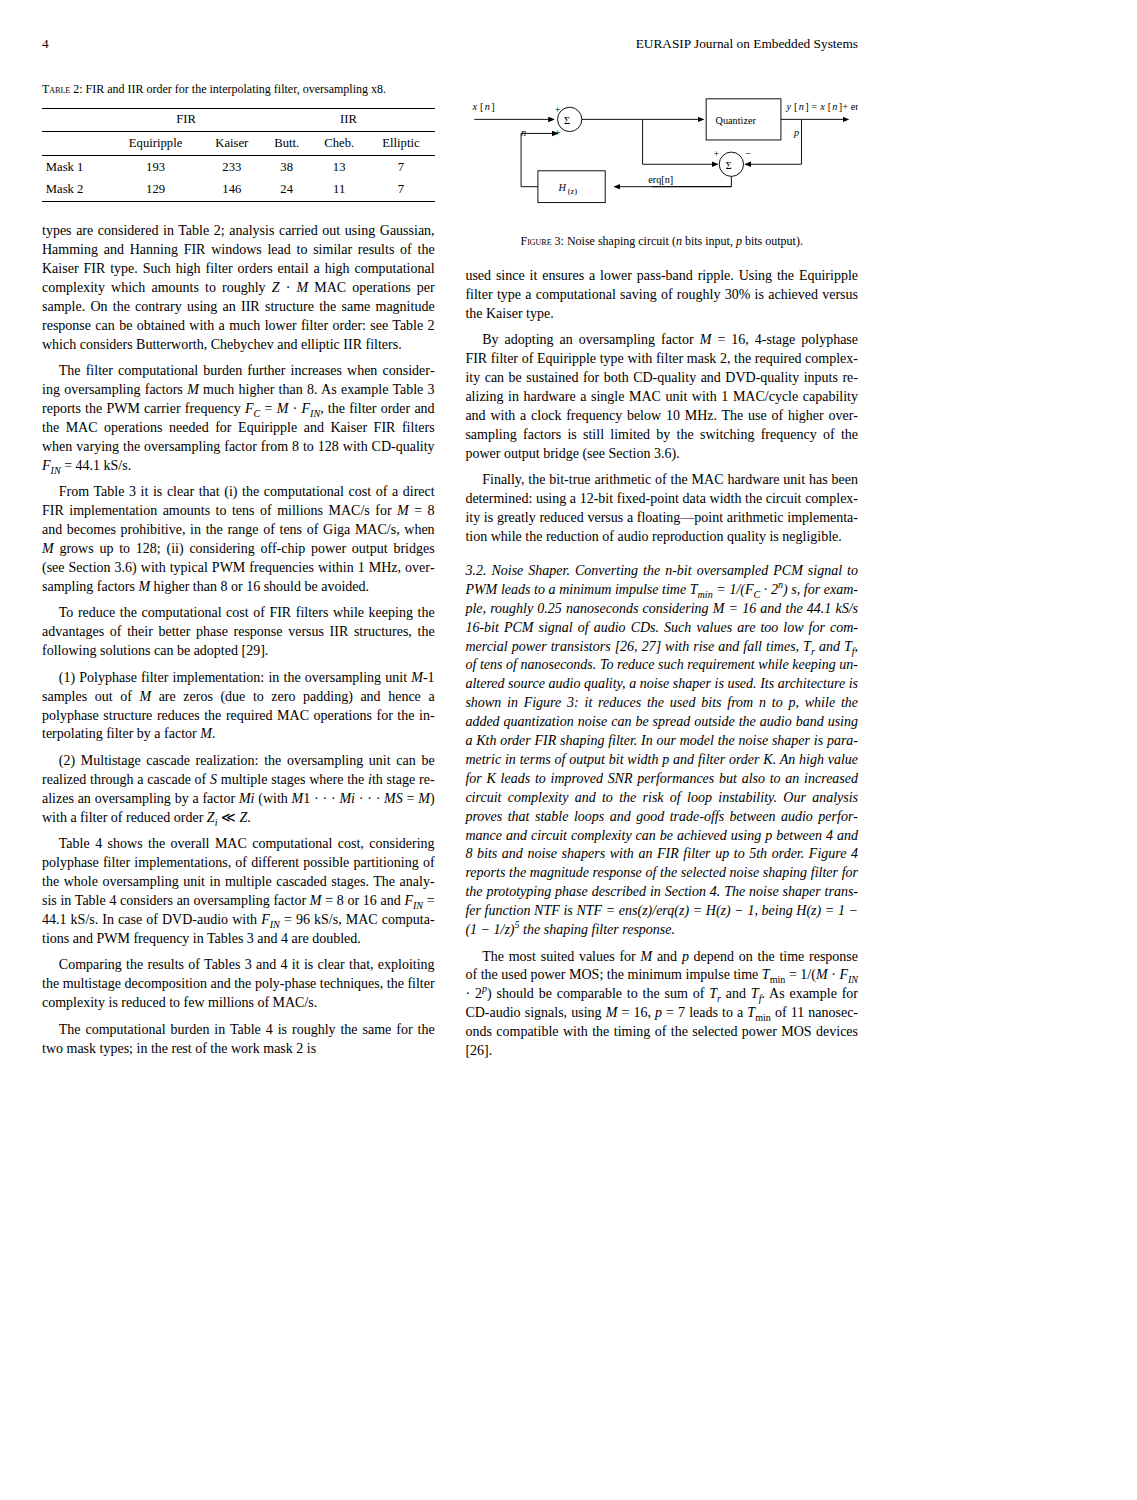4 EURASIP Journal on Embedded Systems
Table 2: FIR and IIR order for the interpolating filter, oversampling x8.
| | FIR | IIR |
| | Equiripple | Kaiser | Butt. | Cheb. | Elliptic |
| Mask 1 | 193 | 233 | 38 | 13 | 7 |
| Mask 2 | 129 | 146 | 24 | 11 | 7 |
types are considered in Table 2; analysis carried out using Gaussian, Hamming and Hanning FIR windows lead to similar results of the Kaiser FIR type. Such high filter orders entail a high computational complexity which amounts to roughly Z · M MAC operations per sample. On the contrary using an IIR structure the same magnitude response can be obtained with a much lower filter order: see Table 2 which considers Butterworth, Chebychev and elliptic IIR filters.
The filter computational burden further increases when considering oversampling factors M much higher than 8. As example Table 3 reports the PWM carrier frequency FC = M · FIN, the filter order and the MAC operations needed for Equiripple and Kaiser FIR filters when varying the oversampling factor from 8 to 128 with CD-quality FIN = 44.1 kS/s.
From Table 3 it is clear that (i) the computational cost of a direct FIR implementation amounts to tens of millions MAC/s for M = 8 and becomes prohibitive, in the range of tens of Giga MAC/s, when M grows up to 128; (ii) considering off-chip power output bridges (see Section 3.6) with typical PWM frequencies within 1 MHz, oversampling factors M higher than 8 or 16 should be avoided.
To reduce the computational cost of FIR filters while keeping the advantages of their better phase response versus IIR structures, the following solutions can be adopted [29].
(1) Polyphase filter implementation: in the oversampling unit M-1 samples out of M are zeros (due to zero padding) and hence a polyphase structure reduces the required MAC operations for the interpolating filter by a factor M.
(2) Multistage cascade realization: the oversampling unit can be realized through a cascade of S multiple stages where the ith stage realizes an oversampling by a factor Mi (with M1 · · · Mi · · · MS = M) with a filter of reduced order Zi ≪ Z.
Table 4 shows the overall MAC computational cost, considering polyphase filter implementations, of different possible partitioning of the whole oversampling unit in multiple cascaded stages. The analysis in Table 4 considers an oversampling factor M = 8 or 16 and FIN = 44.1 kS/s. In case of DVD-audio with FIN = 96 kS/s, MAC computations and PWM frequency in Tables 3 and 4 are doubled.
Comparing the results of Tables 3 and 4 it is clear that, exploiting the multistage decomposition and the poly-phase techniques, the filter complexity is reduced to few millions of MAC/s.
The computational burden in Table 4 is roughly the same for the two mask types; in the rest of the work mask 2 is
x[n] + + Σ n Quantizer y[n] = x[n]+ ens[n] Σ + − p erq[n] H(z)
Figure 3: Noise shaping circuit (n bits input, p bits output).
used since it ensures a lower pass-band ripple. Using the Equiripple filter type a computational saving of roughly 30% is achieved versus the Kaiser type.
By adopting an oversampling factor M = 16, 4-stage polyphase FIR filter of Equiripple type with filter mask 2, the required complexity can be sustained for both CD-quality and DVD-quality inputs realizing in hardware a single MAC unit with 1 MAC/cycle capability and with a clock frequency below 10 MHz. The use of higher oversampling factors is still limited by the switching frequency of the power output bridge (see Section 3.6).
Finally, the bit-true arithmetic of the MAC hardware unit has been determined: using a 12-bit fixed-point data width the circuit complexity is greatly reduced versus a floating—point arithmetic implementation while the reduction of audio reproduction quality is negligible.
3.2. Noise Shaper. Converting the n-bit oversampled PCM signal to PWM leads to a minimum impulse time Tmin = 1/(FC · 2n) s, for example, roughly 0.25 nanoseconds considering M = 16 and the 44.1 kS/s 16-bit PCM signal of audio CDs. Such values are too low for commercial power transistors [26, 27] with rise and fall times, Tr and Tf, of tens of nanoseconds. To reduce such requirement while keeping unaltered source audio quality, a noise shaper is used. Its architecture is shown in Figure 3: it reduces the used bits from n to p, while the added quantization noise can be spread outside the audio band using a Kth order FIR shaping filter. In our model the noise shaper is parametric in terms of output bit width p and filter order K. An high value for K leads to improved SNR performances but also to an increased circuit complexity and to the risk of loop instability. Our analysis proves that stable loops and good trade-offs between audio performance and circuit complexity can be achieved using p between 4 and 8 bits and noise shapers with an FIR filter up to 5th order. Figure 4 reports the magnitude response of the selected noise shaping filter for the prototyping phase described in Section 4. The noise shaper transfer function NTF is NTF = ens(z)/erq(z) = H(z) − 1, being H(z) = 1 − (1 − 1/z)5 the shaping filter response.
The most suited values for M and p depend on the time response of the used power MOS; the minimum impulse time Tmin = 1/(M · FIN · 2p) should be comparable to the sum of Tr and Tf. As example for CD-audio signals, using M = 16, p = 7 leads to a Tmin of 11 nanoseconds compatible with the timing of the selected power MOS devices [26].